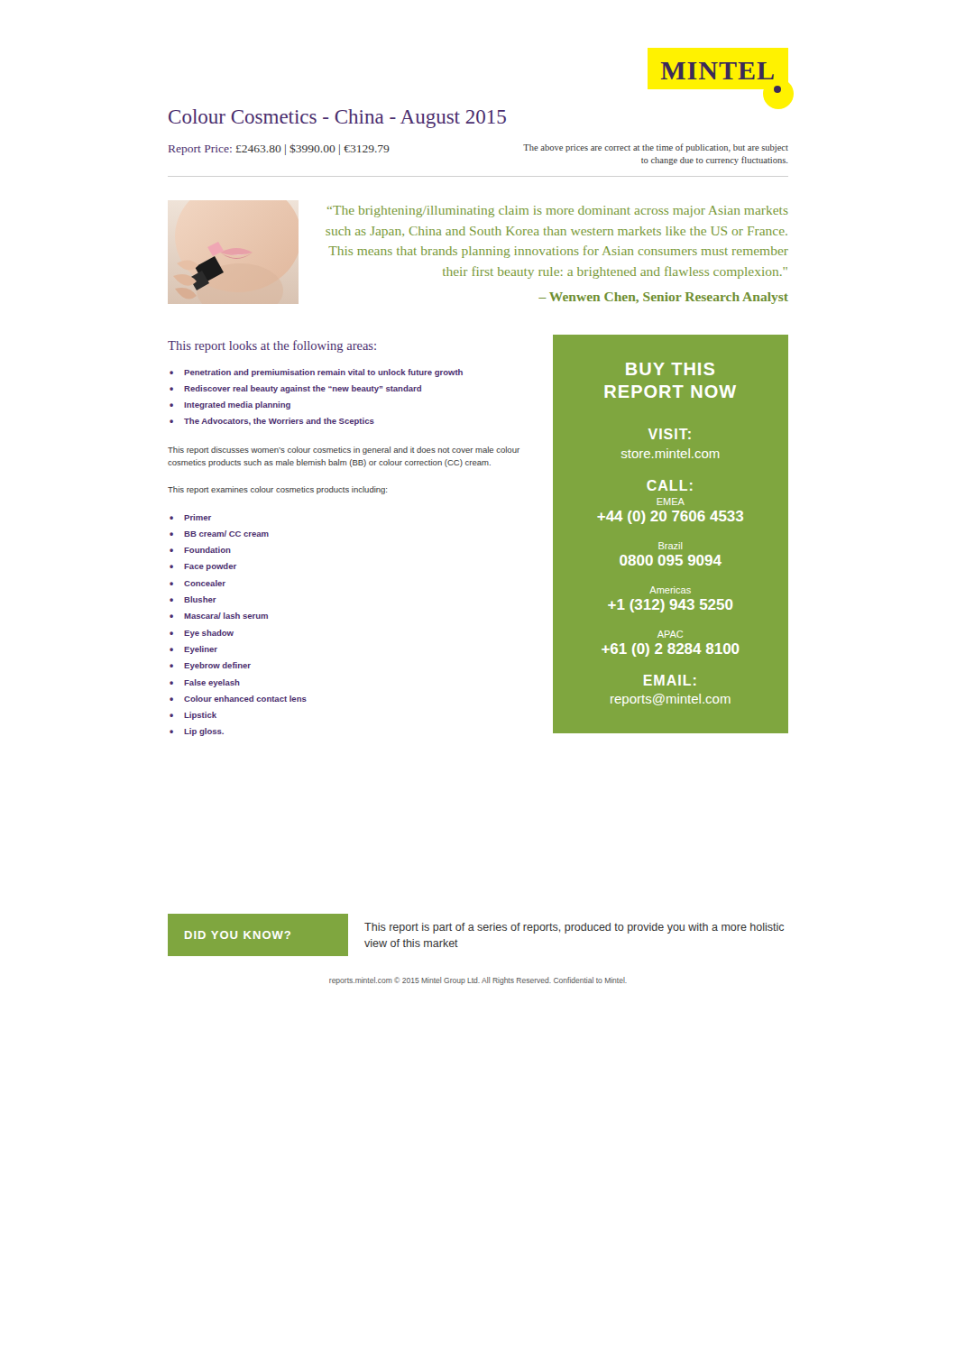MINTEL
Colour Cosmetics - China - August 2015
Report Price: £2463.80 | $3990.00 | €3129.79
The above prices are correct at the time of publication, but are subject to change due to currency fluctuations.
“The brightening/illuminating claim is more dominant across major Asian markets such as Japan, China and South Korea than western markets like the US or France. This means that brands planning innovations for Asian consumers must remember their first beauty rule: a brightened and flawless complexion." – Wenwen Chen, Senior Research Analyst
This report looks at the following areas:
Penetration and premiumisation remain vital to unlock future growth
Rediscover real beauty against the “new beauty” standard
Integrated media planning
The Advocators, the Worriers and the Sceptics
This report discusses women’s colour cosmetics in general and it does not cover male colour cosmetics products such as male blemish balm (BB) or colour correction (CC) cream.
This report examines colour cosmetics products including:
Primer
BB cream/ CC cream
Foundation
Face powder
Concealer
Blusher
Mascara/ lash serum
Eye shadow
Eyeliner
Eyebrow definer
False eyelash
Colour enhanced contact lens
Lipstick
Lip gloss.
BUY THIS
REPORT NOW
VISIT:
store.mintel.com
CALL:
EMEA
+44 (0) 20 7606 4533
Brazil
0800 095 9094
Americas
+1 (312) 943 5250
APAC
+61 (0) 2 8284 8100
EMAIL:
reports@mintel.com
DID YOU KNOW?
This report is part of a series of reports, produced to provide you with a more holistic view of this market
reports.mintel.com © 2015 Mintel Group Ltd. All Rights Reserved. Confidential to Mintel.